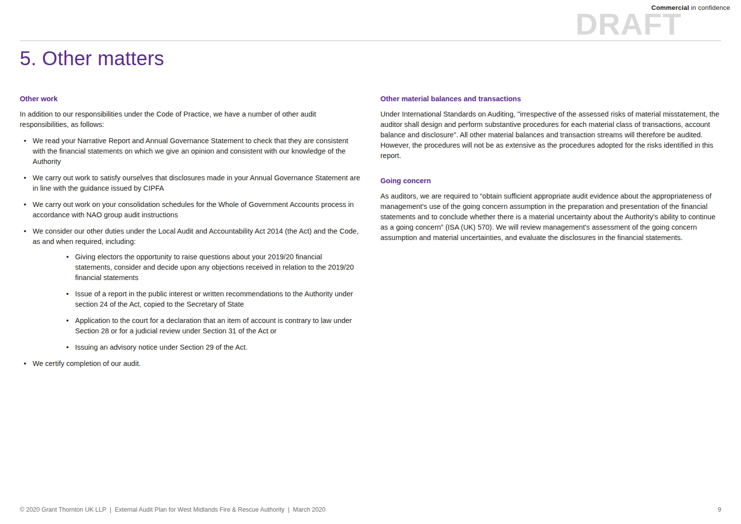DRAFT
Commercial in confidence
5. Other matters
Other work
In addition to our responsibilities under the Code of Practice, we have a number of other audit responsibilities, as follows:
We read your Narrative Report and Annual Governance Statement to check that they are consistent with the financial statements on which we give an opinion and consistent with our knowledge of the Authority
We carry out work to satisfy ourselves that disclosures made in your Annual Governance Statement are in line with the guidance issued by CIPFA
We carry out work on your consolidation schedules for the Whole of Government Accounts process in accordance with NAO group audit instructions
We consider our other duties under the Local Audit and Accountability Act 2014 (the Act) and the Code, as and when required, including:
Giving electors the opportunity to raise questions about your 2019/20 financial statements, consider and decide upon any objections received in relation to the 2019/20 financial statements
Issue of a report in the public interest or written recommendations to the Authority under section 24 of the Act, copied to the Secretary of State
Application to the court for a declaration that an item of account is contrary to law under Section 28 or for a judicial review under Section 31 of the Act or
Issuing an advisory notice under Section 29 of the Act.
We certify completion of our audit.
Other material balances and transactions
Under International Standards on Auditing, "irrespective of the assessed risks of material misstatement, the auditor shall design and perform substantive procedures for each material class of transactions, account balance and disclosure". All other material balances and transaction streams will therefore be audited. However, the procedures will not be as extensive as the procedures adopted for the risks identified in this report.
Going concern
As auditors, we are required to “obtain sufficient appropriate audit evidence about the appropriateness of management's use of the going concern assumption in the preparation and presentation of the financial statements and to conclude whether there is a material uncertainty about the Authority's ability to continue as a going concern” (ISA (UK) 570). We will review management's assessment of the going concern assumption and material uncertainties, and evaluate the disclosures in the financial statements.
© 2020 Grant Thornton UK LLP | External Audit Plan for West Midlands Fire & Rescue Authority | March 2020
9